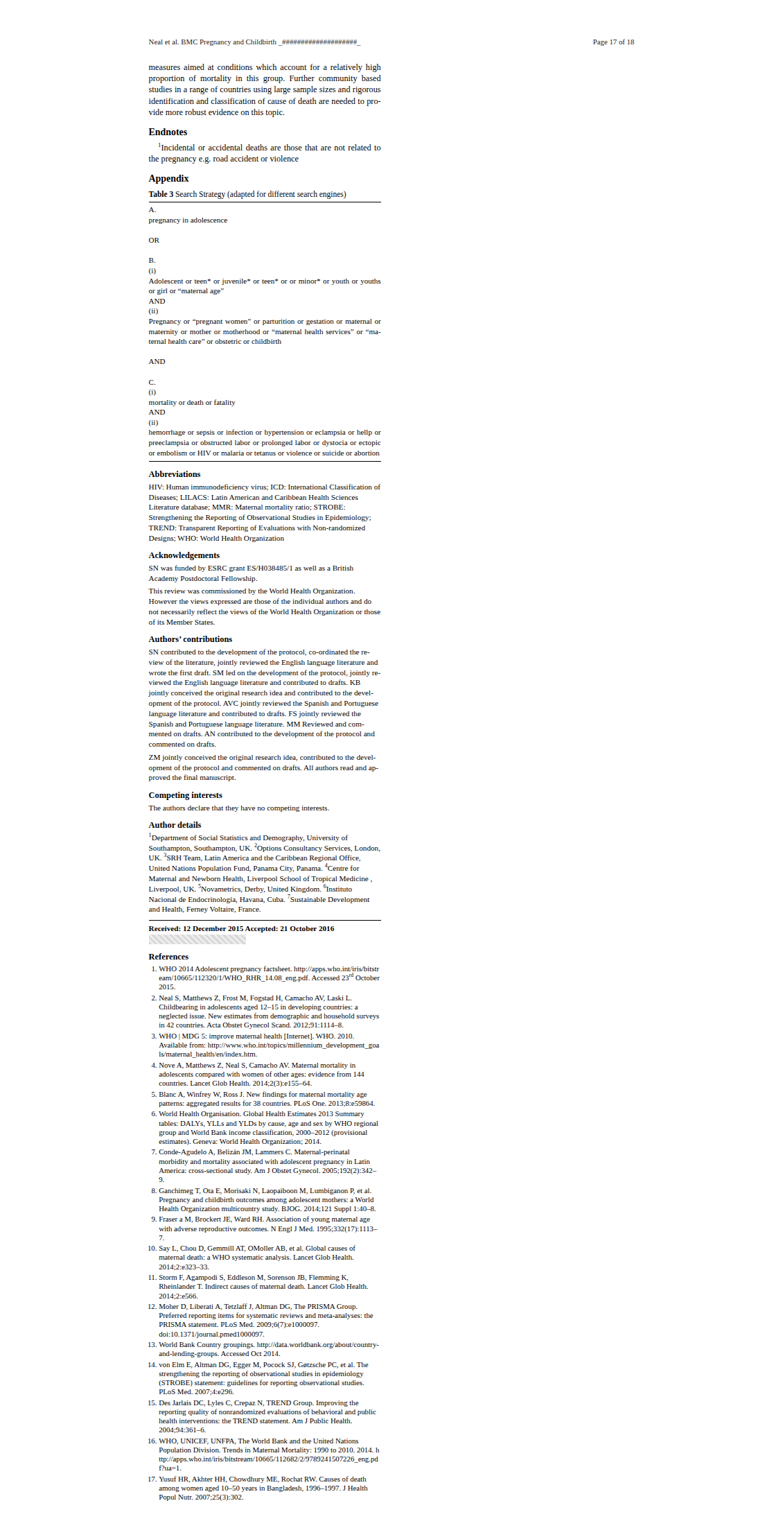Neal et al. BMC Pregnancy and Childbirth _####################_
Page 17 of 18
measures aimed at conditions which account for a relatively high proportion of mortality in this group. Further community based studies in a range of countries using large sample sizes and rigorous identification and classification of cause of death are needed to provide more robust evidence on this topic.
Endnotes
1 Incidental or accidental deaths are those that are not related to the pregnancy e.g. road accident or violence
Appendix
Table 3 Search Strategy (adapted for different search engines)
| A. pregnancy in adolescence OR B. (i) Adolescent or teen* or juvenile* or teen* or or minor* or youth or youths or girl or “maternal age” AND (ii) Pregnancy or “pregnant women” or parturition or gestation or maternal or maternity or mother or motherhood or “maternal health services” or “maternal health care” or obstetric or childbirth AND C. (i) mortality or death or fatality AND (ii) hemorrhage or sepsis or infection or hypertension or eclampsia or hellp or preeclampsia or obstructed labor or prolonged labor or dystocia or ectopic or embolism or HIV or malaria or tetanus or violence or suicide or abortion |
Abbreviations
HIV: Human immunodeficiency virus; ICD: International Classification of Diseases; LILACS: Latin American and Caribbean Health Sciences Literature database; MMR: Maternal mortality ratio; STROBE: Strengthening the Reporting of Observational Studies in Epidemiology; TREND: Transparent Reporting of Evaluations with Non-randomized Designs; WHO: World Health Organization
Acknowledgements
SN was funded by ESRC grant ES/H038485/1 as well as a British Academy Postdoctoral Fellowship.
This review was commissioned by the World Health Organization. However the views expressed are those of the individual authors and do not necessarily reflect the views of the World Health Organization or those of its Member States.
Authors’ contributions
SN contributed to the development of the protocol, co-ordinated the review of the literature, jointly reviewed the English language literature and wrote the first draft. SM led on the development of the protocol, jointly reviewed the English language literature and contributed to drafts. KB jointly conceived the original research idea and contributed to the development of the protocol. AVC jointly reviewed the Spanish and Portuguese language literature and contributed to drafts. FS jointly reviewed the Spanish and Portuguese language literature. MM Reviewed and commented on drafts. AN contributed to the development of the protocol and commented on drafts.
ZM jointly conceived the original research idea, contributed to the development of the protocol and commented on drafts. All authors read and approved the final manuscript.
Competing interests
The authors declare that they have no competing interests.
Author details
1Department of Social Statistics and Demography, University of Southampton, Southampton, UK. 2Options Consultancy Services, London, UK. 3SRH Team, Latin America and the Caribbean Regional Office, United Nations Population Fund, Panama City, Panama. 4Centre for Maternal and Newborn Health, Liverpool School of Tropical Medicine , Liverpool, UK. 5Novametrics, Derby, United Kingdom. 6Instituto Nacional de Endocrinología, Havana, Cuba. 7Sustainable Development and Health, Ferney Voltaire, France.
Received: 12 December 2015 Accepted: 21 October 2016
References
WHO 2014 Adolescent pregnancy factsheet. http://apps.who.int/iris/bitstream/10665/112320/1/WHO_RHR_14.08_eng.pdf. Accessed 23rd October 2015.
Neal S, Matthews Z, Frost M, Fogstad H, Camacho AV, Laski L. Childbearing in adolescents aged 12–15 in developing countries: a neglected issue. New estimates from demographic and household surveys in 42 countries. Acta Obstet Gynecol Scand. 2012;91:1114–8.
WHO | MDG 5: improve maternal health [Internet]. WHO. 2010. Available from: http://www.who.int/topics/millennium_development_goals/maternal_health/en/index.htm.
Nove A, Matthews Z, Neal S, Camacho AV. Maternal mortality in adolescents compared with women of other ages: evidence from 144 countries. Lancet Glob Health. 2014;2(3):e155–64.
Blanc A, Winfrey W, Ross J. New findings for maternal mortality age patterns: aggregated results for 38 countries. PLoS One. 2013;8:e59864.
World Health Organisation. Global Health Estimates 2013 Summary tables: DALYs, YLLs and YLDs by cause, age and sex by WHO regional group and World Bank income classification, 2000–2012 (provisional estimates). Geneva: World Health Organization; 2014.
Conde-Agudelo A, Belizán JM, Lammers C. Maternal-perinatal morbidity and mortality associated with adolescent pregnancy in Latin America: cross-sectional study. Am J Obstet Gynecol. 2005;192(2):342–9.
Ganchimeg T, Ota E, Morisaki N, Laopaiboon M, Lumbiganon P, et al. Pregnancy and childbirth outcomes among adolescent mothers: a World Health Organization multicountry study. BJOG. 2014;121 Suppl 1:40–8.
Fraser a M, Brockert JE, Ward RH. Association of young maternal age with adverse reproductive outcomes. N Engl J Med. 1995;332(17):1113–7.
Say L, Chou D, Gemmill AT, OMoller AB, et al. Global causes of maternal death: a WHO systematic analysis. Lancet Glob Health. 2014;2:e323–33.
Storm F, Agampodi S, Eddleson M, Sorenson JB, Flemming K, Rheinlander T. Indirect causes of maternal death. Lancet Glob Health. 2014;2:e566.
Moher D, Liberati A, Tetzlaff J, Altman DG, The PRISMA Group. Preferred reporting items for systematic reviews and meta-analyses: the PRISMA statement. PLoS Med. 2009;6(7):e1000097. doi:10.1371/journal.pmed1000097.
World Bank Country groupings. http://data.worldbank.org/about/country-and-lending-groups. Accessed Oct 2014.
von Elm E, Altman DG, Egger M, Pocock SJ, Gøtzsche PC, et al. The strengthening the reporting of observational studies in epidemiology (STROBE) statement: guidelines for reporting observational studies. PLoS Med. 2007;4:e296.
Des Jarlais DC, Lyles C, Crepaz N, TREND Group. Improving the reporting quality of nonrandomized evaluations of behavioral and public health interventions: the TREND statement. Am J Public Health. 2004;94:361–6.
WHO, UNICEF, UNFPA, The World Bank and the United Nations Population Division. Trends in Maternal Mortality: 1990 to 2010. 2014. http://apps.who.int/iris/bitstream/10665/112682/2/9789241507226_eng.pdf?ua=1.
Yusuf HR, Akhter HH, Chowdhury ME, Rochat RW. Causes of death among women aged 10–50 years in Bangladesh, 1996–1997. J Health Popul Nutr. 2007;25(3):302.